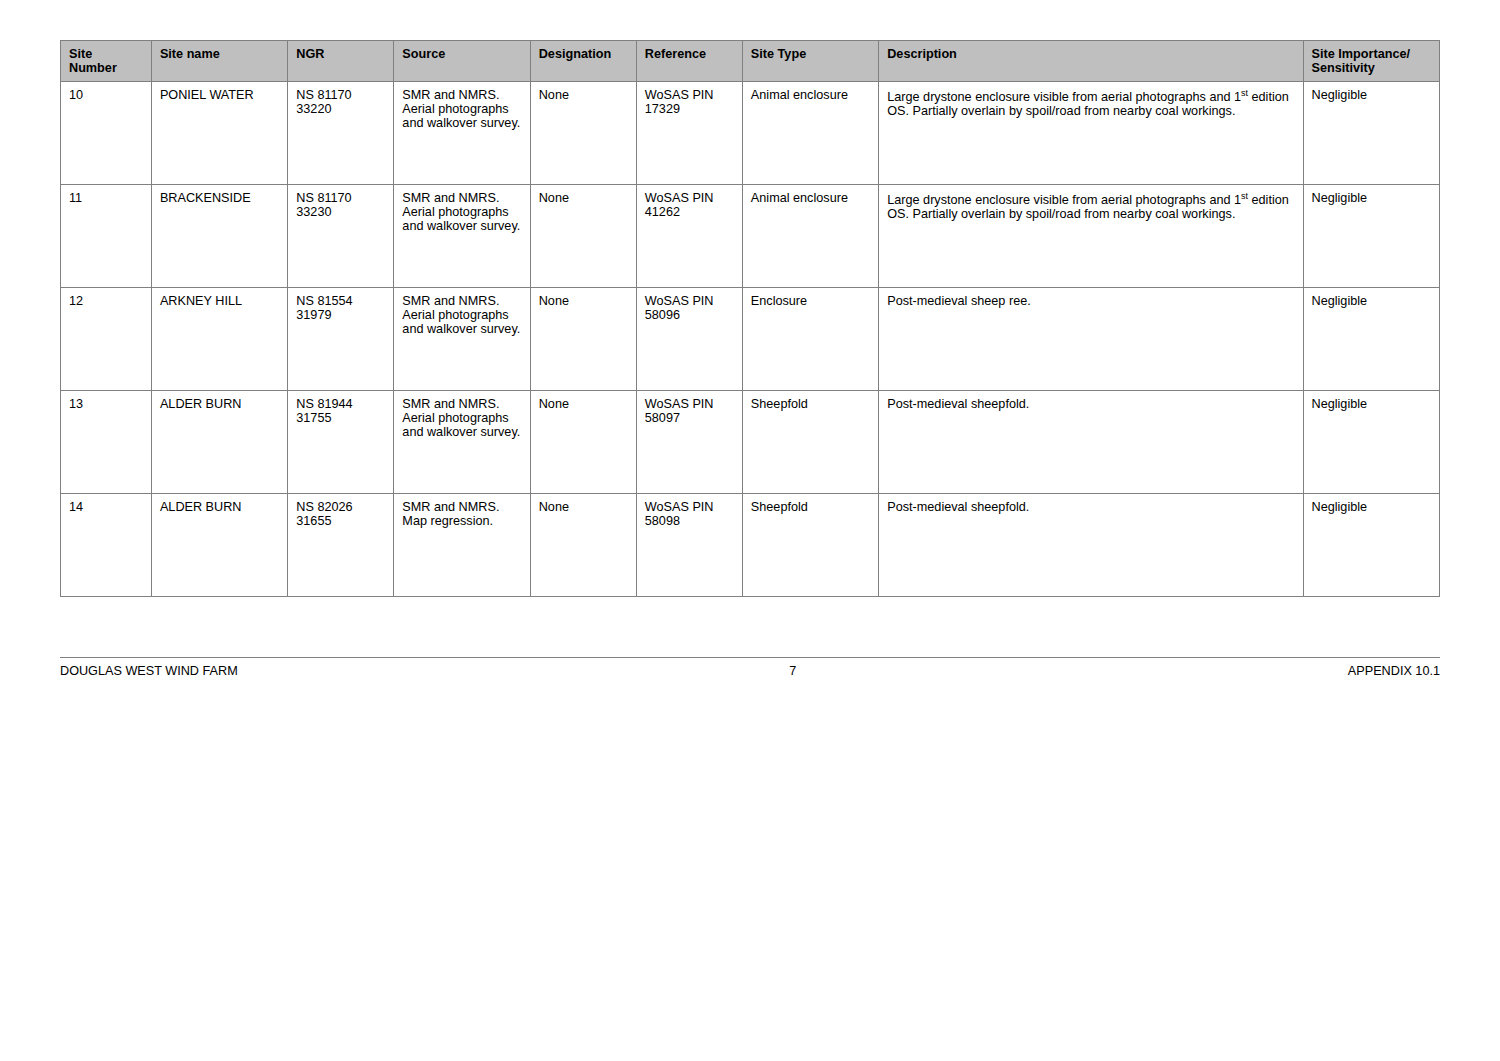| Site Number | Site name | NGR | Source | Designation | Reference | Site Type | Description | Site Importance/ Sensitivity |
| --- | --- | --- | --- | --- | --- | --- | --- | --- |
| 10 | PONIEL WATER | NS 81170 33220 | SMR and NMRS. Aerial photographs and walkover survey. | None | WoSAS PIN 17329 | Animal enclosure | Large drystone enclosure visible from aerial photographs and 1 st edition OS. Partially overlain by spoil/road from nearby coal workings. | Negligible |
| 11 | BRACKENSIDE | NS 81170 33230 | SMR and NMRS. Aerial photographs and walkover survey. | None | WoSAS PIN 41262 | Animal enclosure | Large drystone enclosure visible from aerial photographs and 1 st edition OS. Partially overlain by spoil/road from nearby coal workings. | Negligible |
| 12 | ARKNEY HILL | NS 81554 31979 | SMR and NMRS. Aerial photographs and walkover survey. | None | WoSAS PIN 58096 | Enclosure | Post-medieval sheep ree. | Negligible |
| 13 | ALDER BURN | NS 81944 31755 | SMR and NMRS. Aerial photographs and walkover survey. | None | WoSAS PIN 58097 | Sheepfold | Post-medieval sheepfold. | Negligible |
| 14 | ALDER BURN | NS 82026 31655 | SMR and NMRS. Map regression. | None | WoSAS PIN 58098 | Sheepfold | Post-medieval sheepfold. | Negligible |
DOUGLAS WEST WIND FARM
7
APPENDIX 10.1